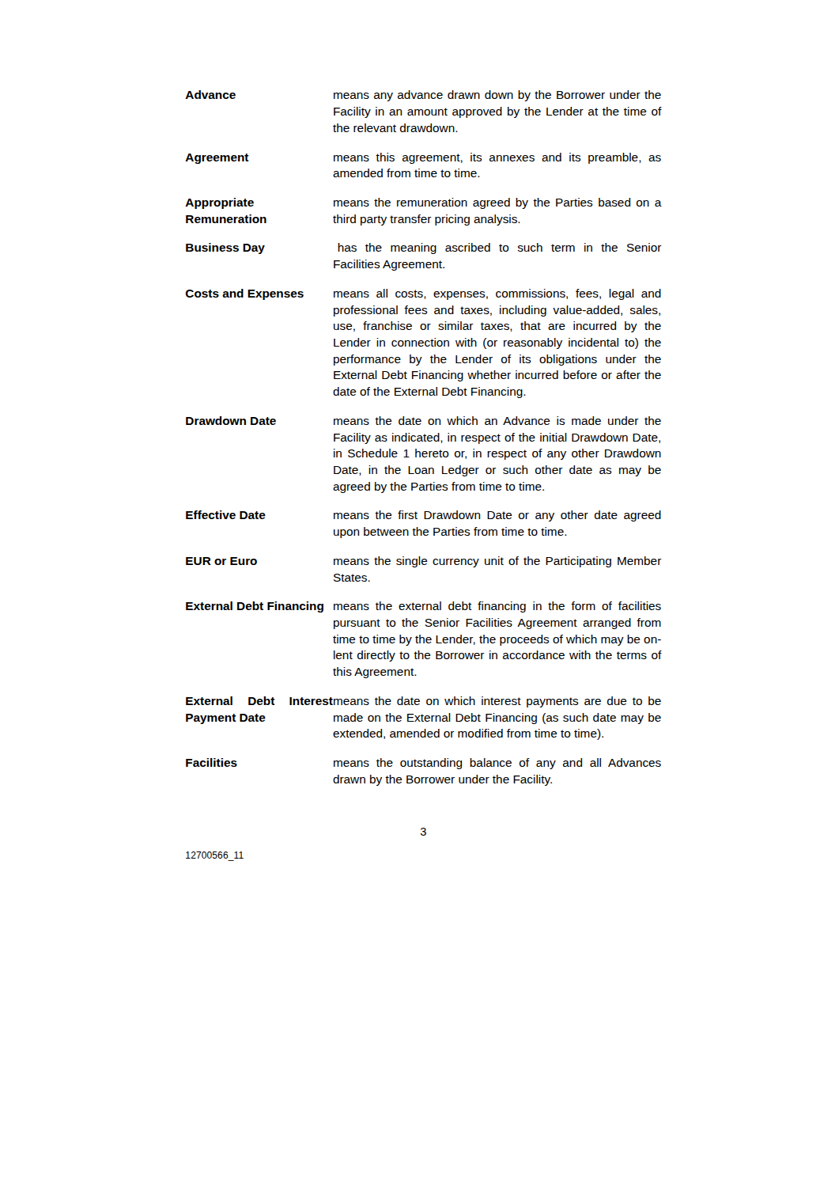| Advance | means any advance drawn down by the Borrower under the Facility in an amount approved by the Lender at the time of the relevant drawdown. |
| Agreement | means this agreement, its annexes and its preamble, as amended from time to time. |
| Appropriate Remuneration | means the remuneration agreed by the Parties based on a third party transfer pricing analysis. |
| Business Day | has the meaning ascribed to such term in the Senior Facilities Agreement. |
| Costs and Expenses | means all costs, expenses, commissions, fees, legal and professional fees and taxes, including value-added, sales, use, franchise or similar taxes, that are incurred by the Lender in connection with (or reasonably incidental to) the performance by the Lender of its obligations under the External Debt Financing whether incurred before or after the date of the External Debt Financing. |
| Drawdown Date | means the date on which an Advance is made under the Facility as indicated, in respect of the initial Drawdown Date, in Schedule 1 hereto or, in respect of any other Drawdown Date, in the Loan Ledger or such other date as may be agreed by the Parties from time to time. |
| Effective Date | means the first Drawdown Date or any other date agreed upon between the Parties from time to time. |
| EUR or Euro | means the single currency unit of the Participating Member States. |
| External Debt Financing | means the external debt financing in the form of facilities pursuant to the Senior Facilities Agreement arranged from time to time by the Lender, the proceeds of which may be on-lent directly to the Borrower in accordance with the terms of this Agreement. |
| External Debt Interest Payment Date | means the date on which interest payments are due to be made on the External Debt Financing (as such date may be extended, amended or modified from time to time). |
| Facilities | means the outstanding balance of any and all Advances drawn by the Borrower under the Facility. |
3
12700566_11